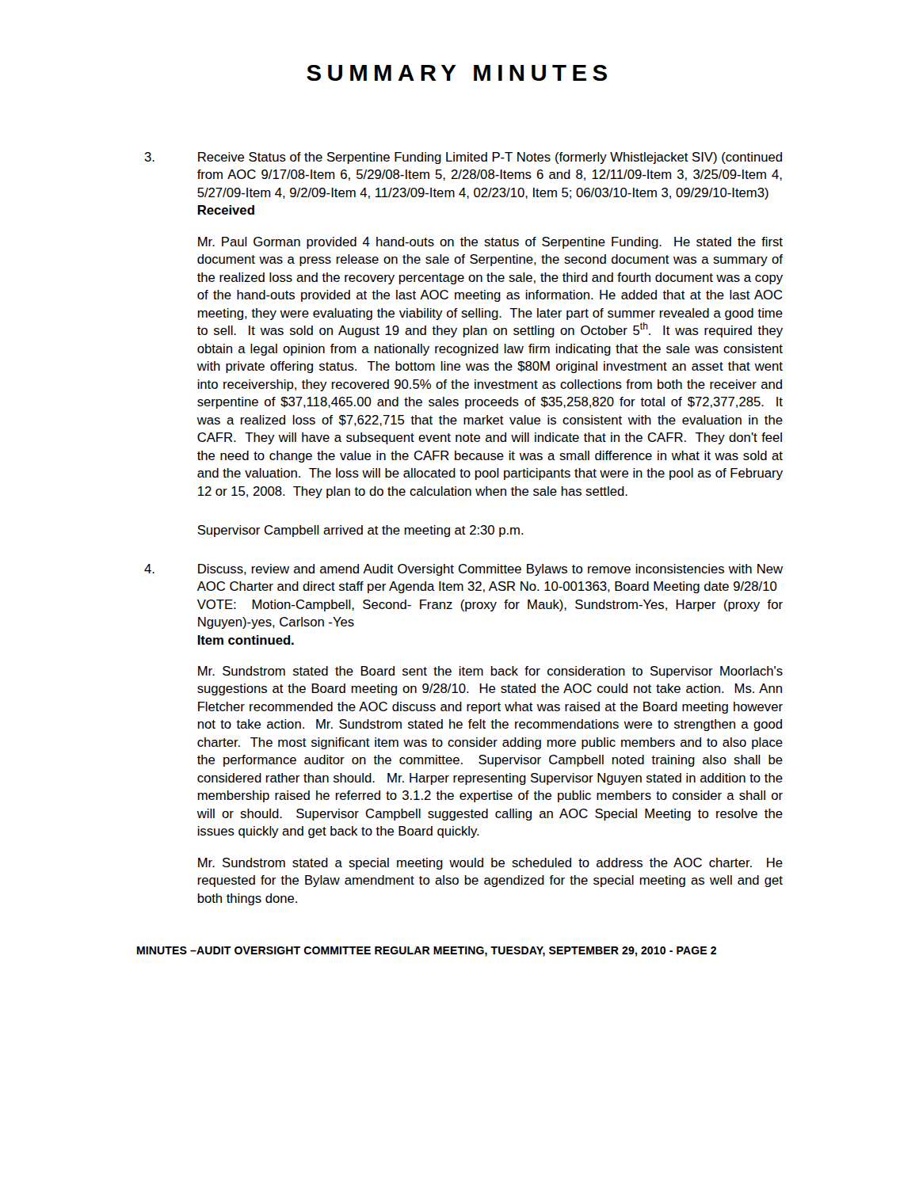SUMMARY MINUTES
3.
Receive Status of the Serpentine Funding Limited P-T Notes (formerly Whistlejacket SIV) (continued from AOC 9/17/08-Item 6, 5/29/08-Item 5, 2/28/08-Items 6 and 8, 12/11/09-Item 3, 3/25/09-Item 4, 5/27/09-Item 4, 9/2/09-Item 4, 11/23/09-Item 4, 02/23/10, Item 5; 06/03/10-Item 3, 09/29/10-Item3)
Received
Mr. Paul Gorman provided 4 hand-outs on the status of Serpentine Funding. He stated the first document was a press release on the sale of Serpentine, the second document was a summary of the realized loss and the recovery percentage on the sale, the third and fourth document was a copy of the hand-outs provided at the last AOC meeting as information. He added that at the last AOC meeting, they were evaluating the viability of selling. The later part of summer revealed a good time to sell. It was sold on August 19 and they plan on settling on October 5th. It was required they obtain a legal opinion from a nationally recognized law firm indicating that the sale was consistent with private offering status. The bottom line was the $80M original investment an asset that went into receivership, they recovered 90.5% of the investment as collections from both the receiver and serpentine of $37,118,465.00 and the sales proceeds of $35,258,820 for total of $72,377,285. It was a realized loss of $7,622,715 that the market value is consistent with the evaluation in the CAFR. They will have a subsequent event note and will indicate that in the CAFR. They don't feel the need to change the value in the CAFR because it was a small difference in what it was sold at and the valuation. The loss will be allocated to pool participants that were in the pool as of February 12 or 15, 2008. They plan to do the calculation when the sale has settled.
Supervisor Campbell arrived at the meeting at 2:30 p.m.
4.
Discuss, review and amend Audit Oversight Committee Bylaws to remove inconsistencies with New AOC Charter and direct staff per Agenda Item 32, ASR No. 10-001363, Board Meeting date 9/28/10
VOTE: Motion-Campbell, Second- Franz (proxy for Mauk), Sundstrom-Yes, Harper (proxy for Nguyen)-yes, Carlson -Yes
Item continued.
Mr. Sundstrom stated the Board sent the item back for consideration to Supervisor Moorlach's suggestions at the Board meeting on 9/28/10. He stated the AOC could not take action. Ms. Ann Fletcher recommended the AOC discuss and report what was raised at the Board meeting however not to take action. Mr. Sundstrom stated he felt the recommendations were to strengthen a good charter. The most significant item was to consider adding more public members and to also place the performance auditor on the committee. Supervisor Campbell noted training also shall be considered rather than should. Mr. Harper representing Supervisor Nguyen stated in addition to the membership raised he referred to 3.1.2 the expertise of the public members to consider a shall or will or should. Supervisor Campbell suggested calling an AOC Special Meeting to resolve the issues quickly and get back to the Board quickly.
Mr. Sundstrom stated a special meeting would be scheduled to address the AOC charter. He requested for the Bylaw amendment to also be agendized for the special meeting as well and get both things done.
MINUTES –AUDIT OVERSIGHT COMMITTEE REGULAR MEETING, TUESDAY, SEPTEMBER 29, 2010 - PAGE 2